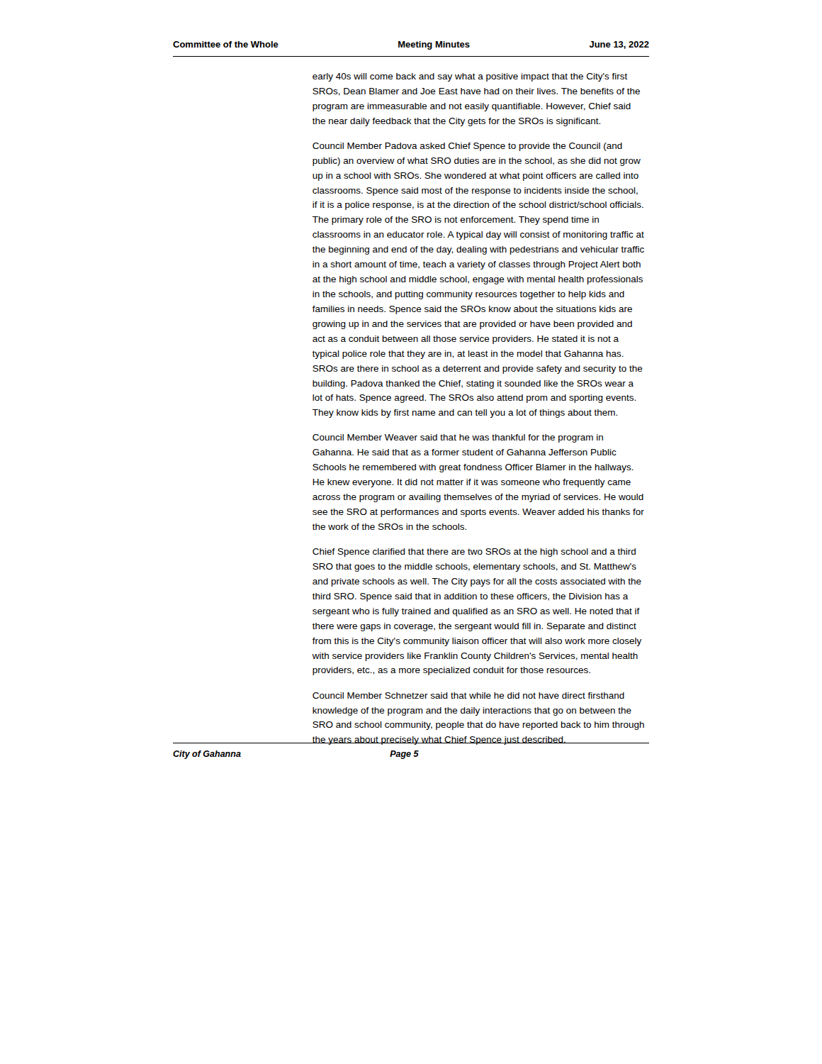Committee of the Whole
Meeting Minutes
June 13, 2022
early 40s will come back and say what a positive impact that the City's first SROs, Dean Blamer and Joe East have had on their lives. The benefits of the program are immeasurable and not easily quantifiable. However, Chief said the near daily feedback that the City gets for the SROs is significant.
Council Member Padova asked Chief Spence to provide the Council (and public) an overview of what SRO duties are in the school, as she did not grow up in a school with SROs. She wondered at what point officers are called into classrooms. Spence said most of the response to incidents inside the school, if it is a police response, is at the direction of the school district/school officials. The primary role of the SRO is not enforcement. They spend time in classrooms in an educator role. A typical day will consist of monitoring traffic at the beginning and end of the day, dealing with pedestrians and vehicular traffic in a short amount of time, teach a variety of classes through Project Alert both at the high school and middle school, engage with mental health professionals in the schools, and putting community resources together to help kids and families in needs. Spence said the SROs know about the situations kids are growing up in and the services that are provided or have been provided and act as a conduit between all those service providers. He stated it is not a typical police role that they are in, at least in the model that Gahanna has. SROs are there in school as a deterrent and provide safety and security to the building. Padova thanked the Chief, stating it sounded like the SROs wear a lot of hats. Spence agreed. The SROs also attend prom and sporting events. They know kids by first name and can tell you a lot of things about them.
Council Member Weaver said that he was thankful for the program in Gahanna. He said that as a former student of Gahanna Jefferson Public Schools he remembered with great fondness Officer Blamer in the hallways. He knew everyone. It did not matter if it was someone who frequently came across the program or availing themselves of the myriad of services. He would see the SRO at performances and sports events. Weaver added his thanks for the work of the SROs in the schools.
Chief Spence clarified that there are two SROs at the high school and a third SRO that goes to the middle schools, elementary schools, and St. Matthew's and private schools as well. The City pays for all the costs associated with the third SRO. Spence said that in addition to these officers, the Division has a sergeant who is fully trained and qualified as an SRO as well. He noted that if there were gaps in coverage, the sergeant would fill in. Separate and distinct from this is the City's community liaison officer that will also work more closely with service providers like Franklin County Children's Services, mental health providers, etc., as a more specialized conduit for those resources.
Council Member Schnetzer said that while he did not have direct firsthand knowledge of the program and the daily interactions that go on between the SRO and school community, people that do have reported back to him through the years about precisely what Chief Spence just described.
City of Gahanna
Page 5